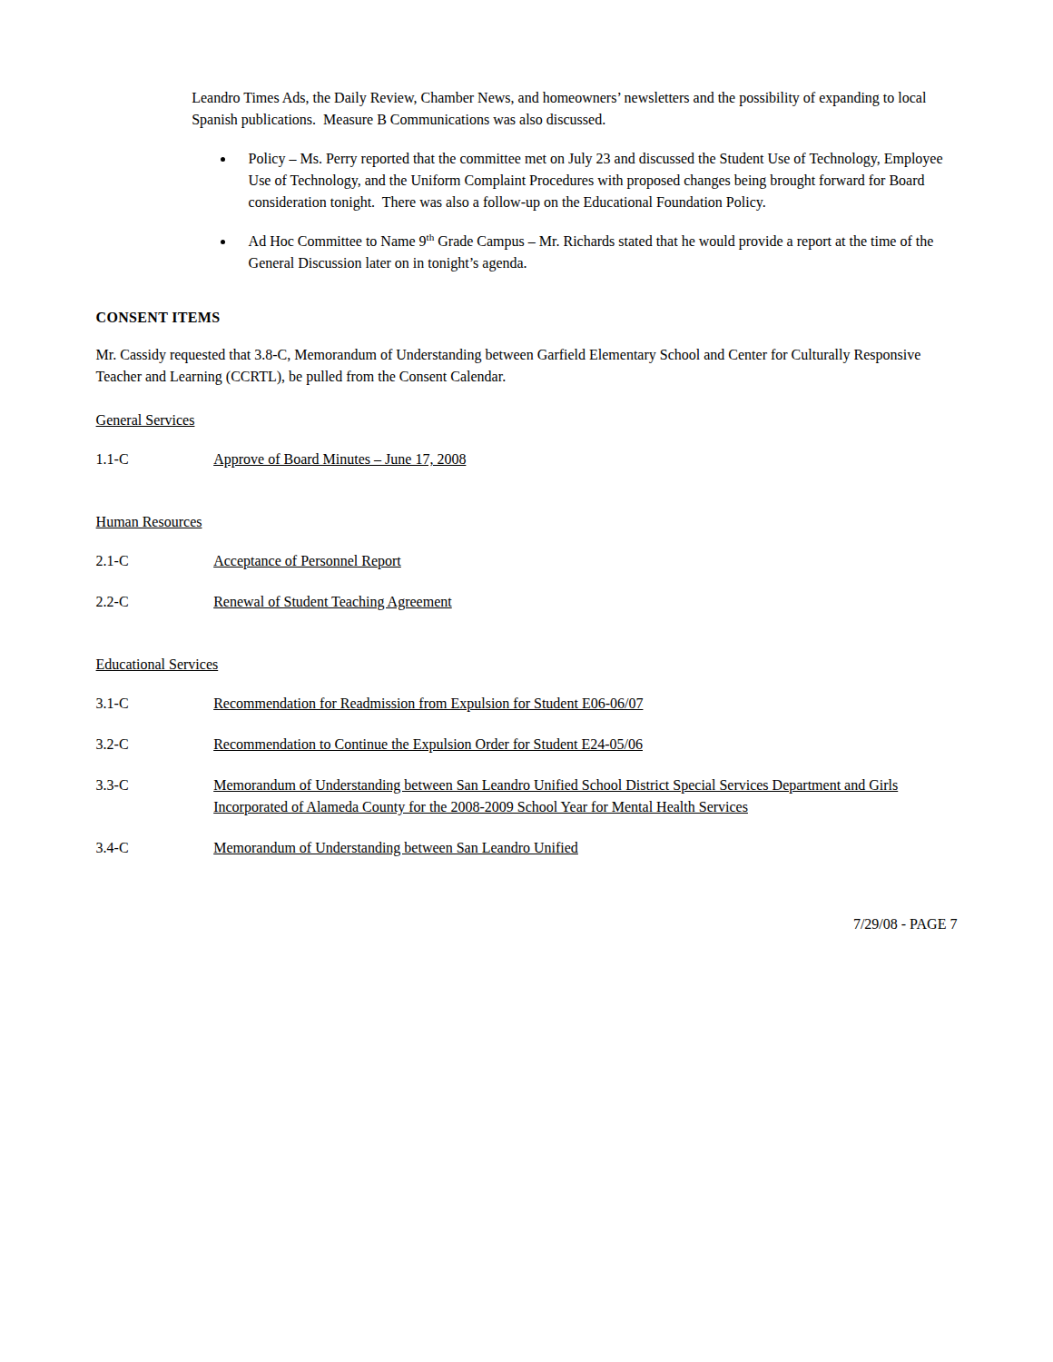Leandro Times Ads, the Daily Review, Chamber News, and homeowners’ newsletters and the possibility of expanding to local Spanish publications. Measure B Communications was also discussed.
Policy – Ms. Perry reported that the committee met on July 23 and discussed the Student Use of Technology, Employee Use of Technology, and the Uniform Complaint Procedures with proposed changes being brought forward for Board consideration tonight. There was also a follow-up on the Educational Foundation Policy.
Ad Hoc Committee to Name 9th Grade Campus – Mr. Richards stated that he would provide a report at the time of the General Discussion later on in tonight’s agenda.
Consent Items
Mr. Cassidy requested that 3.8-C, Memorandum of Understanding between Garfield Elementary School and Center for Culturally Responsive Teacher and Learning (CCRTL), be pulled from the Consent Calendar.
General Services
| 1.1-C | Approve of Board Minutes – June 17, 2008 |
Human Resources
| 2.1-C | Acceptance of Personnel Report |
| 2.2-C | Renewal of Student Teaching Agreement |
Educational Services
| 3.1-C | Recommendation for Readmission from Expulsion for Student E06-06/07 |
| 3.2-C | Recommendation to Continue the Expulsion Order for Student E24-05/06 |
| 3.3-C | Memorandum of Understanding between San Leandro Unified School District Special Services Department and Girls Incorporated of Alameda County for the 2008-2009 School Year for Mental Health Services |
| 3.4-C | Memorandum of Understanding between San Leandro Unified |
7/29/08 - PAGE 7